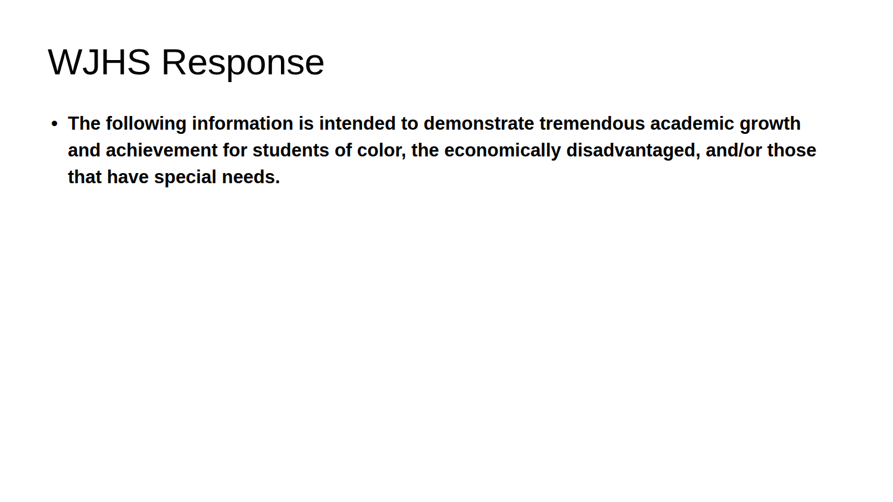WJHS Response
The following information is intended to demonstrate tremendous academic growth and achievement for students of color, the economically disadvantaged, and/or those that have special needs.